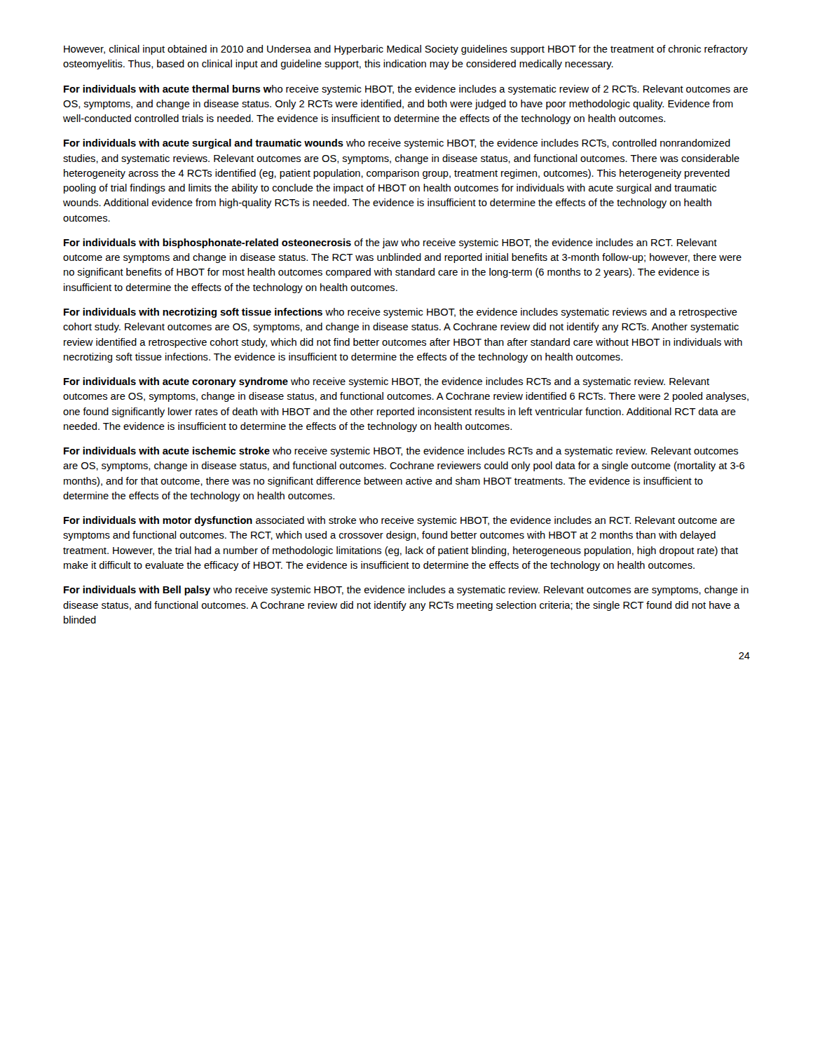However, clinical input obtained in 2010 and Undersea and Hyperbaric Medical Society guidelines support HBOT for the treatment of chronic refractory osteomyelitis. Thus, based on clinical input and guideline support, this indication may be considered medically necessary.
For individuals with acute thermal burns who receive systemic HBOT, the evidence includes a systematic review of 2 RCTs. Relevant outcomes are OS, symptoms, and change in disease status. Only 2 RCTs were identified, and both were judged to have poor methodologic quality. Evidence from well-conducted controlled trials is needed. The evidence is insufficient to determine the effects of the technology on health outcomes.
For individuals with acute surgical and traumatic wounds who receive systemic HBOT, the evidence includes RCTs, controlled nonrandomized studies, and systematic reviews. Relevant outcomes are OS, symptoms, change in disease status, and functional outcomes. There was considerable heterogeneity across the 4 RCTs identified (eg, patient population, comparison group, treatment regimen, outcomes). This heterogeneity prevented pooling of trial findings and limits the ability to conclude the impact of HBOT on health outcomes for individuals with acute surgical and traumatic wounds. Additional evidence from high-quality RCTs is needed. The evidence is insufficient to determine the effects of the technology on health outcomes.
For individuals with bisphosphonate-related osteonecrosis of the jaw who receive systemic HBOT, the evidence includes an RCT. Relevant outcome are symptoms and change in disease status. The RCT was unblinded and reported initial benefits at 3-month follow-up; however, there were no significant benefits of HBOT for most health outcomes compared with standard care in the long-term (6 months to 2 years). The evidence is insufficient to determine the effects of the technology on health outcomes.
For individuals with necrotizing soft tissue infections who receive systemic HBOT, the evidence includes systematic reviews and a retrospective cohort study. Relevant outcomes are OS, symptoms, and change in disease status. A Cochrane review did not identify any RCTs. Another systematic review identified a retrospective cohort study, which did not find better outcomes after HBOT than after standard care without HBOT in individuals with necrotizing soft tissue infections. The evidence is insufficient to determine the effects of the technology on health outcomes.
For individuals with acute coronary syndrome who receive systemic HBOT, the evidence includes RCTs and a systematic review. Relevant outcomes are OS, symptoms, change in disease status, and functional outcomes. A Cochrane review identified 6 RCTs. There were 2 pooled analyses, one found significantly lower rates of death with HBOT and the other reported inconsistent results in left ventricular function. Additional RCT data are needed. The evidence is insufficient to determine the effects of the technology on health outcomes.
For individuals with acute ischemic stroke who receive systemic HBOT, the evidence includes RCTs and a systematic review. Relevant outcomes are OS, symptoms, change in disease status, and functional outcomes. Cochrane reviewers could only pool data for a single outcome (mortality at 3-6 months), and for that outcome, there was no significant difference between active and sham HBOT treatments. The evidence is insufficient to determine the effects of the technology on health outcomes.
For individuals with motor dysfunction associated with stroke who receive systemic HBOT, the evidence includes an RCT. Relevant outcome are symptoms and functional outcomes. The RCT, which used a crossover design, found better outcomes with HBOT at 2 months than with delayed treatment. However, the trial had a number of methodologic limitations (eg, lack of patient blinding, heterogeneous population, high dropout rate) that make it difficult to evaluate the efficacy of HBOT. The evidence is insufficient to determine the effects of the technology on health outcomes.
For individuals with Bell palsy who receive systemic HBOT, the evidence includes a systematic review. Relevant outcomes are symptoms, change in disease status, and functional outcomes. A Cochrane review did not identify any RCTs meeting selection criteria; the single RCT found did not have a blinded
24